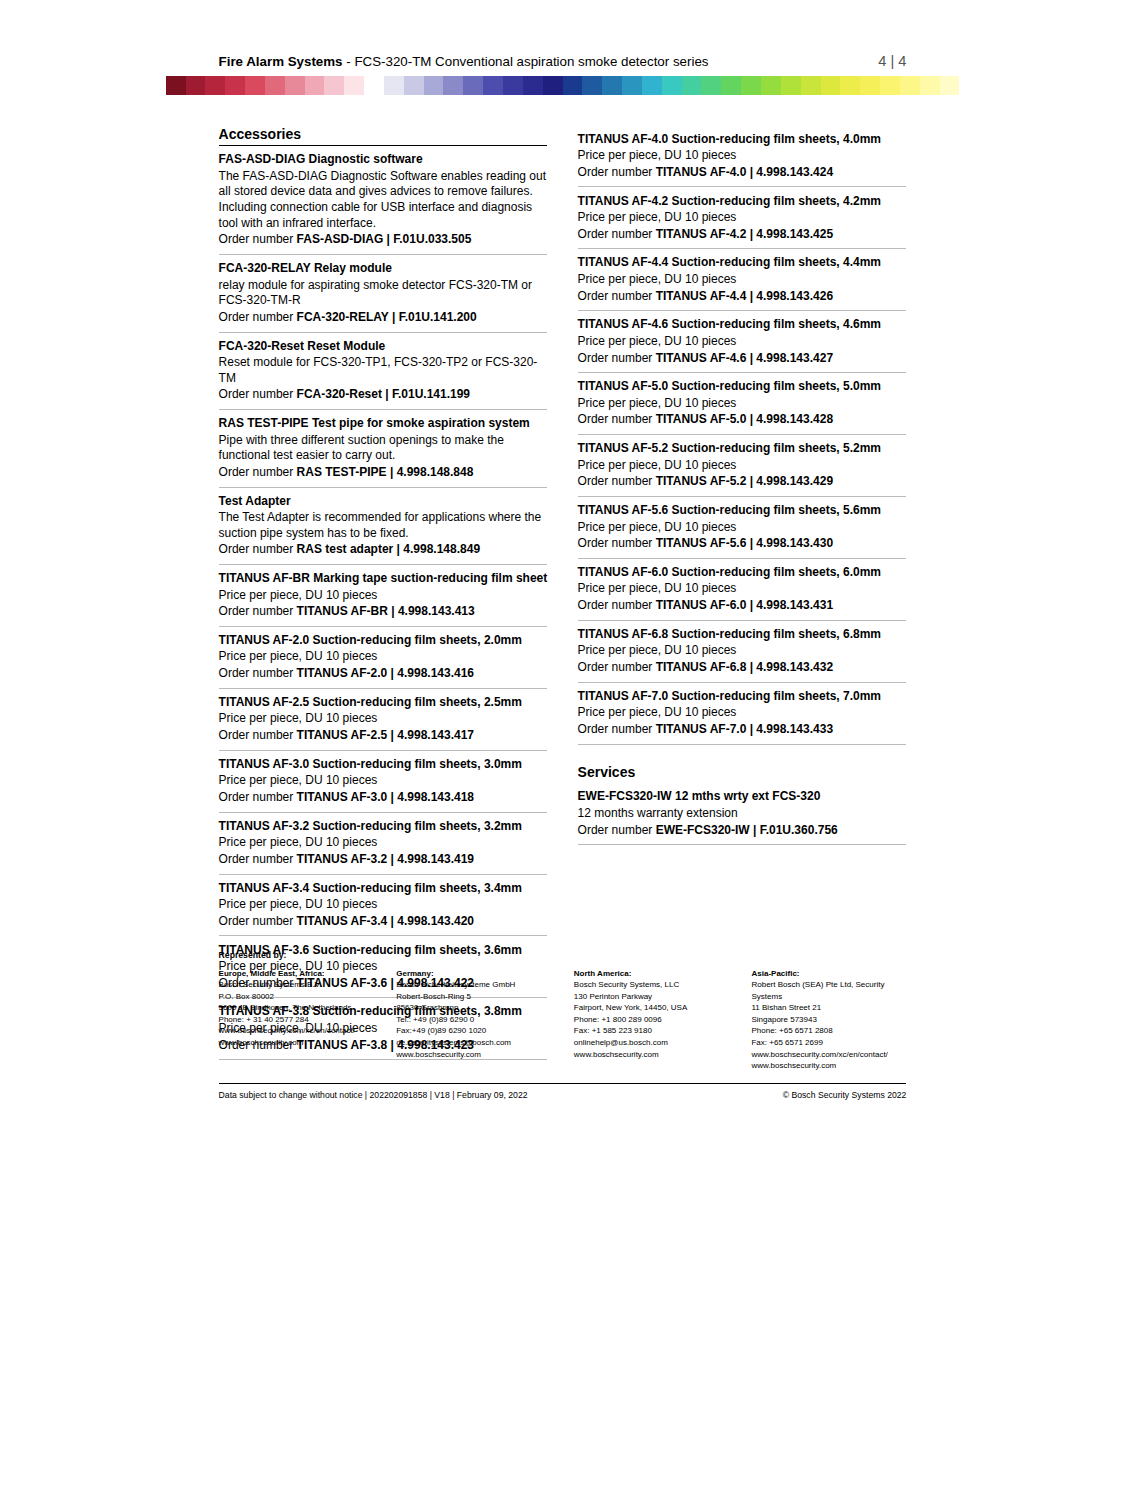Fire Alarm Systems - FCS-320-TM Conventional aspiration smoke detector series
4 | 4
Accessories
FAS-ASD-DIAG Diagnostic software
The FAS-ASD-DIAG Diagnostic Software enables reading out all stored device data and gives advices to remove failures.
Including connection cable for USB interface and diagnosis tool with an infrared interface.
Order number FAS-ASD-DIAG | F.01U.033.505
FCA-320-RELAY Relay module
relay module for aspirating smoke detector FCS-320-TM or FCS-320-TM-R
Order number FCA-320-RELAY | F.01U.141.200
FCA-320-Reset Reset Module
Reset module for FCS-320-TP1, FCS-320-TP2 or FCS-320-TM
Order number FCA-320-Reset | F.01U.141.199
RAS TEST-PIPE Test pipe for smoke aspiration system
Pipe with three different suction openings to make the functional test easier to carry out.
Order number RAS TEST-PIPE | 4.998.148.848
Test Adapter
The Test Adapter is recommended for applications where the suction pipe system has to be fixed.
Order number RAS test adapter | 4.998.148.849
TITANUS AF-BR Marking tape suction-reducing film sheet
Price per piece, DU 10 pieces
Order number TITANUS AF-BR | 4.998.143.413
TITANUS AF-2.0 Suction-reducing film sheets, 2.0mm
Price per piece, DU 10 pieces
Order number TITANUS AF-2.0 | 4.998.143.416
TITANUS AF-2.5 Suction-reducing film sheets, 2.5mm
Price per piece, DU 10 pieces
Order number TITANUS AF-2.5 | 4.998.143.417
TITANUS AF-3.0 Suction-reducing film sheets, 3.0mm
Price per piece, DU 10 pieces
Order number TITANUS AF-3.0 | 4.998.143.418
TITANUS AF-3.2 Suction-reducing film sheets, 3.2mm
Price per piece, DU 10 pieces
Order number TITANUS AF-3.2 | 4.998.143.419
TITANUS AF-3.4 Suction-reducing film sheets, 3.4mm
Price per piece, DU 10 pieces
Order number TITANUS AF-3.4 | 4.998.143.420
TITANUS AF-3.6 Suction-reducing film sheets, 3.6mm
Price per piece, DU 10 pieces
Order number TITANUS AF-3.6 | 4.998.143.422
TITANUS AF-3.8 Suction-reducing film sheets, 3.8mm
Price per piece, DU 10 pieces
Order number TITANUS AF-3.8 | 4.998.143.423
TITANUS AF-4.0 Suction-reducing film sheets, 4.0mm
Price per piece, DU 10 pieces
Order number TITANUS AF-4.0 | 4.998.143.424
TITANUS AF-4.2 Suction-reducing film sheets, 4.2mm
Price per piece, DU 10 pieces
Order number TITANUS AF-4.2 | 4.998.143.425
TITANUS AF-4.4 Suction-reducing film sheets, 4.4mm
Price per piece, DU 10 pieces
Order number TITANUS AF-4.4 | 4.998.143.426
TITANUS AF-4.6 Suction-reducing film sheets, 4.6mm
Price per piece, DU 10 pieces
Order number TITANUS AF-4.6 | 4.998.143.427
TITANUS AF-5.0 Suction-reducing film sheets, 5.0mm
Price per piece, DU 10 pieces
Order number TITANUS AF-5.0 | 4.998.143.428
TITANUS AF-5.2 Suction-reducing film sheets, 5.2mm
Price per piece, DU 10 pieces
Order number TITANUS AF-5.2 | 4.998.143.429
TITANUS AF-5.6 Suction-reducing film sheets, 5.6mm
Price per piece, DU 10 pieces
Order number TITANUS AF-5.6 | 4.998.143.430
TITANUS AF-6.0 Suction-reducing film sheets, 6.0mm
Price per piece, DU 10 pieces
Order number TITANUS AF-6.0 | 4.998.143.431
TITANUS AF-6.8 Suction-reducing film sheets, 6.8mm
Price per piece, DU 10 pieces
Order number TITANUS AF-6.8 | 4.998.143.432
TITANUS AF-7.0 Suction-reducing film sheets, 7.0mm
Price per piece, DU 10 pieces
Order number TITANUS AF-7.0 | 4.998.143.433
Services
EWE-FCS320-IW 12 mths wrty ext FCS-320
12 months warranty extension
Order number EWE-FCS320-IW | F.01U.360.756
Represented by:
Europe, Middle East, Africa:
Bosch Security Systems B.V.
P.O. Box 80002
5600 JB Eindhoven, The Netherlands
Phone: + 31 40 2577 284
www.boschsecurity.com/xc/en/contact/
www.boschsecurity.com
Germany:
Bosch Sicherheitssysteme GmbH
Robert-Bosch-Ring 5
85630 Grasbrunn
Tel.: +49 (0)89 6290 0
Fax:+49 (0)89 6290 1020
de.securitysystems@bosch.com
www.boschsecurity.com
North America:
Bosch Security Systems, LLC
130 Perinton Parkway
Fairport, New York, 14450, USA
Phone: +1 800 289 0096
Fax: +1 585 223 9180
onlinehelp@us.bosch.com
www.boschsecurity.com
Asia-Pacific:
Robert Bosch (SEA) Pte Ltd, Security Systems
11 Bishan Street 21
Singapore 573943
Phone: +65 6571 2808
Fax: +65 6571 2699
www.boschsecurity.com/xc/en/contact/
www.boschsecurity.com
Data subject to change without notice | 202202091858 | V18 | February 09, 2022
© Bosch Security Systems 2022